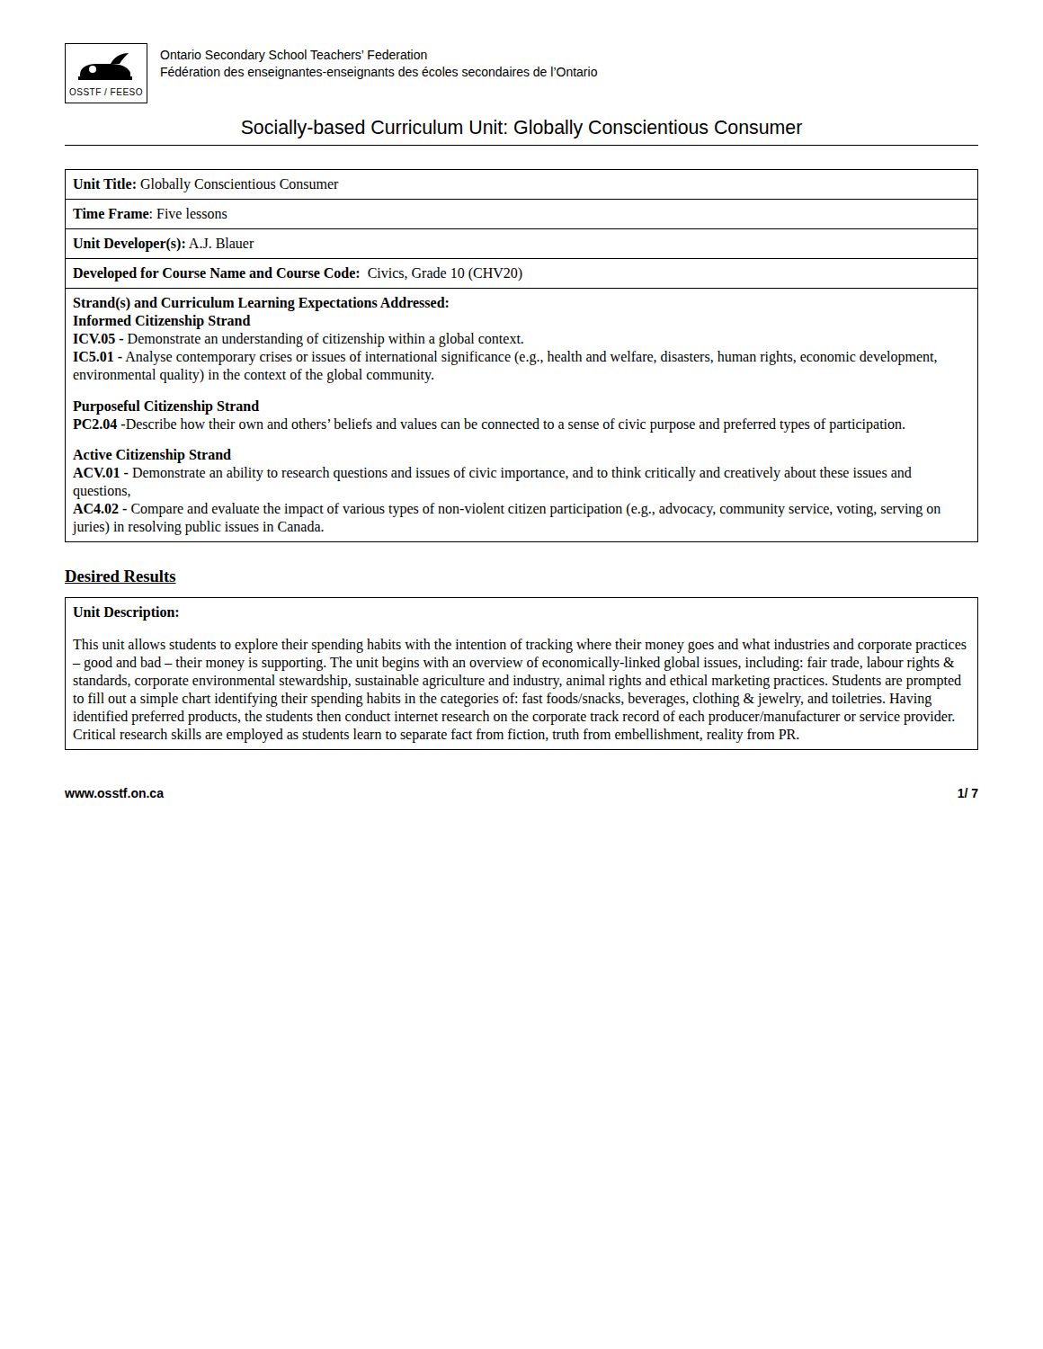OSSTF / FEESO
Ontario Secondary School Teachers’ Federation
Fédération des enseignantes-enseignants des écoles secondaires de l’Ontario
Socially-based Curriculum Unit: Globally Conscientious Consumer
| Unit Title: Globally Conscientious Consumer |
| Time Frame : Five lessons |
| Unit Developer(s): A.J. Blauer |
| Developed for Course Name and Course Code: Civics, Grade 10 (CHV20) |
| Strand(s) and Curriculum Learning Expectations Addressed: Informed Citizenship Strand ICV.05 - Demonstrate an understanding of citizenship within a global context. IC5.01 - Analyse contemporary crises or issues of international significance (e.g., health and welfare, disasters, human rights, economic development, environmental quality) in the context of the global community. Purposeful Citizenship Strand PC2.04 - Describe how their own and others’ beliefs and values can be connected to a sense of civic purpose and preferred types of participation. Active Citizenship Strand ACV.01 - Demonstrate an ability to research questions and issues of civic importance, and to think critically and creatively about these issues and questions, AC4.02 - Compare and evaluate the impact of various types of non-violent citizen participation (e.g., advocacy, community service, voting, serving on juries) in resolving public issues in Canada. |
Desired Results
| Unit Description: This unit allows students to explore their spending habits with the intention of tracking where their money goes and what industries and corporate practices – good and bad – their money is supporting. The unit begins with an overview of economically-linked global issues, including: fair trade, labour rights & standards, corporate environmental stewardship, sustainable agriculture and industry, animal rights and ethical marketing practices. Students are prompted to fill out a simple chart identifying their spending habits in the categories of: fast foods/snacks, beverages, clothing & jewelry, and toiletries. Having identified preferred products, the students then conduct internet research on the corporate track record of each producer/manufacturer or service provider. Critical research skills are employed as students learn to separate fact from fiction, truth from embellishment, reality from PR. |
www.osstf.on.ca 1/ 7